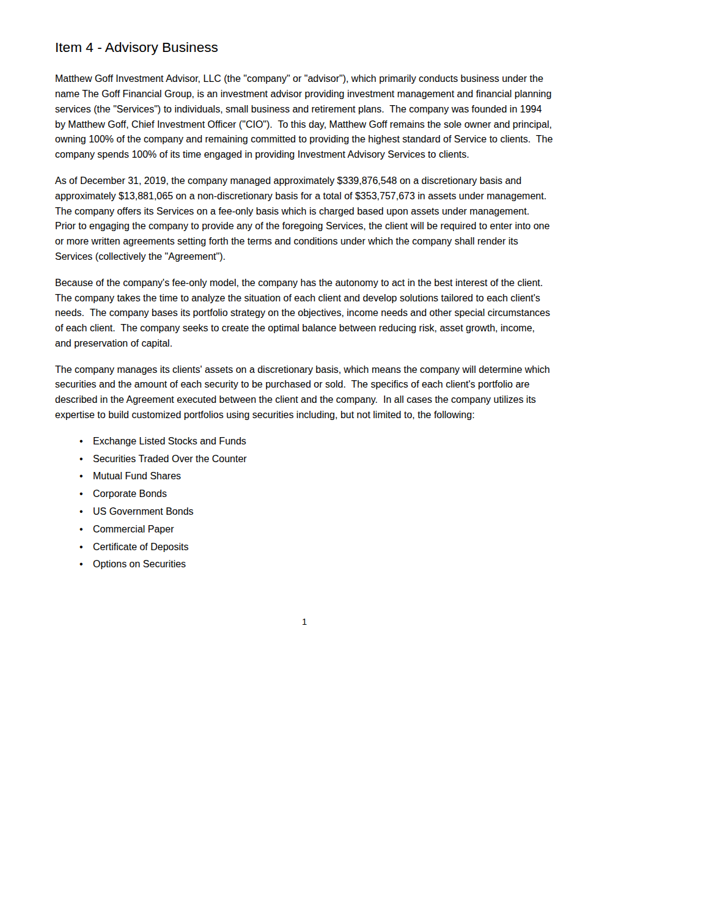Item 4 - Advisory Business
Matthew Goff Investment Advisor, LLC (the "company" or "advisor"), which primarily conducts business under the name The Goff Financial Group, is an investment advisor providing investment management and financial planning services (the "Services") to individuals, small business and retirement plans. The company was founded in 1994 by Matthew Goff, Chief Investment Officer ("CIO"). To this day, Matthew Goff remains the sole owner and principal, owning 100% of the company and remaining committed to providing the highest standard of Service to clients. The company spends 100% of its time engaged in providing Investment Advisory Services to clients.
As of December 31, 2019, the company managed approximately $339,876,548 on a discretionary basis and approximately $13,881,065 on a non-discretionary basis for a total of $353,757,673 in assets under management. The company offers its Services on a fee-only basis which is charged based upon assets under management. Prior to engaging the company to provide any of the foregoing Services, the client will be required to enter into one or more written agreements setting forth the terms and conditions under which the company shall render its Services (collectively the "Agreement").
Because of the company's fee-only model, the company has the autonomy to act in the best interest of the client. The company takes the time to analyze the situation of each client and develop solutions tailored to each client's needs. The company bases its portfolio strategy on the objectives, income needs and other special circumstances of each client. The company seeks to create the optimal balance between reducing risk, asset growth, income, and preservation of capital.
The company manages its clients' assets on a discretionary basis, which means the company will determine which securities and the amount of each security to be purchased or sold. The specifics of each client's portfolio are described in the Agreement executed between the client and the company. In all cases the company utilizes its expertise to build customized portfolios using securities including, but not limited to, the following:
Exchange Listed Stocks and Funds
Securities Traded Over the Counter
Mutual Fund Shares
Corporate Bonds
US Government Bonds
Commercial Paper
Certificate of Deposits
Options on Securities
1